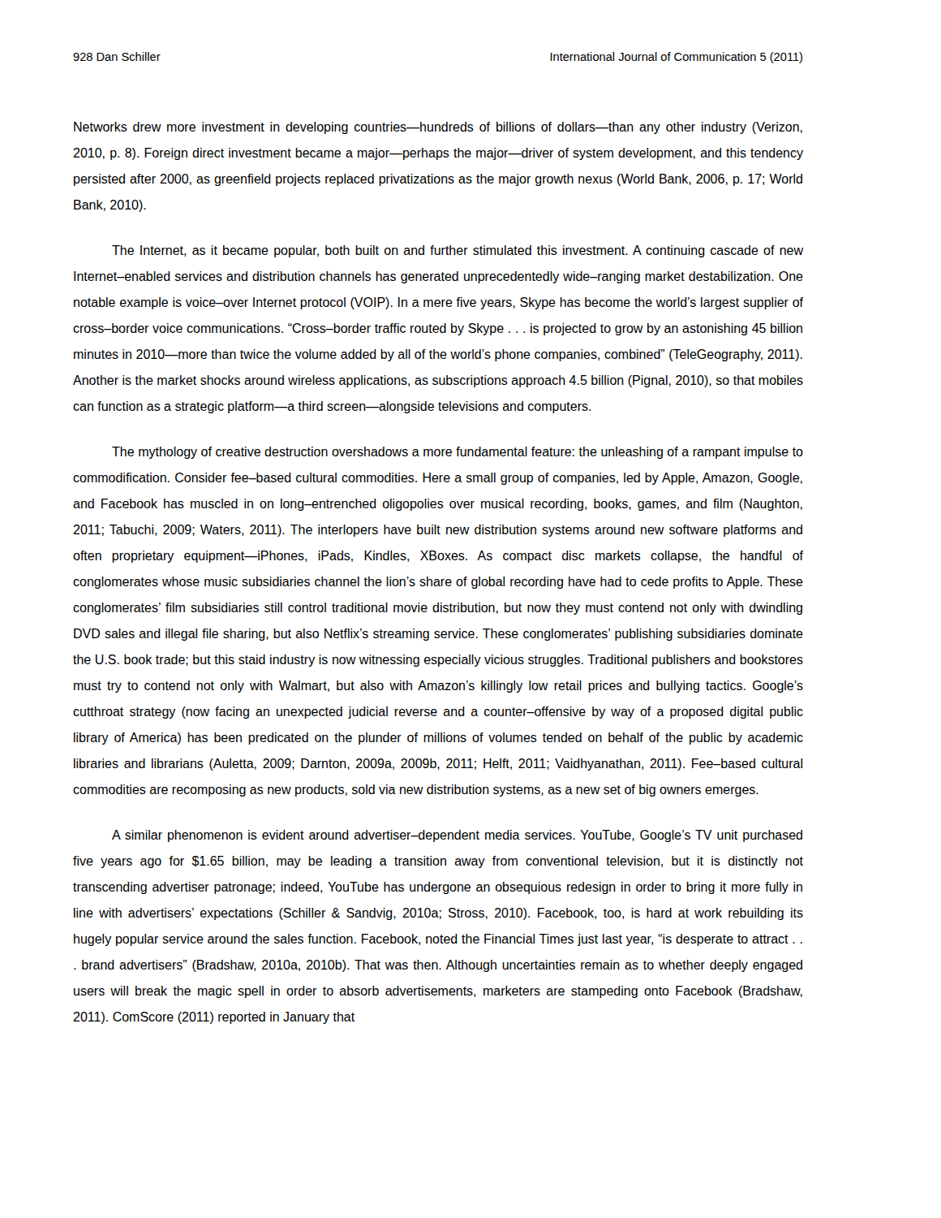928 Dan Schiller
International Journal of Communication 5 (2011)
Networks drew more investment in developing countries—hundreds of billions of dollars—than any other industry (Verizon, 2010, p. 8). Foreign direct investment became a major—perhaps the major—driver of system development, and this tendency persisted after 2000, as greenfield projects replaced privatizations as the major growth nexus (World Bank, 2006, p. 17; World Bank, 2010).
The Internet, as it became popular, both built on and further stimulated this investment. A continuing cascade of new Internet–enabled services and distribution channels has generated unprecedentedly wide–ranging market destabilization. One notable example is voice–over Internet protocol (VOIP). In a mere five years, Skype has become the world’s largest supplier of cross–border voice communications. “Cross–border traffic routed by Skype . . . is projected to grow by an astonishing 45 billion minutes in 2010—more than twice the volume added by all of the world’s phone companies, combined” (TeleGeography, 2011). Another is the market shocks around wireless applications, as subscriptions approach 4.5 billion (Pignal, 2010), so that mobiles can function as a strategic platform—a third screen—alongside televisions and computers.
The mythology of creative destruction overshadows a more fundamental feature: the unleashing of a rampant impulse to commodification. Consider fee–based cultural commodities. Here a small group of companies, led by Apple, Amazon, Google, and Facebook has muscled in on long–entrenched oligopolies over musical recording, books, games, and film (Naughton, 2011; Tabuchi, 2009; Waters, 2011). The interlopers have built new distribution systems around new software platforms and often proprietary equipment—iPhones, iPads, Kindles, XBoxes. As compact disc markets collapse, the handful of conglomerates whose music subsidiaries channel the lion’s share of global recording have had to cede profits to Apple. These conglomerates’ film subsidiaries still control traditional movie distribution, but now they must contend not only with dwindling DVD sales and illegal file sharing, but also Netflix’s streaming service. These conglomerates’ publishing subsidiaries dominate the U.S. book trade; but this staid industry is now witnessing especially vicious struggles. Traditional publishers and bookstores must try to contend not only with Walmart, but also with Amazon’s killingly low retail prices and bullying tactics. Google’s cutthroat strategy (now facing an unexpected judicial reverse and a counter–offensive by way of a proposed digital public library of America) has been predicated on the plunder of millions of volumes tended on behalf of the public by academic libraries and librarians (Auletta, 2009; Darnton, 2009a, 2009b, 2011; Helft, 2011; Vaidhyanathan, 2011). Fee–based cultural commodities are recomposing as new products, sold via new distribution systems, as a new set of big owners emerges.
A similar phenomenon is evident around advertiser–dependent media services. YouTube, Google’s TV unit purchased five years ago for $1.65 billion, may be leading a transition away from conventional television, but it is distinctly not transcending advertiser patronage; indeed, YouTube has undergone an obsequious redesign in order to bring it more fully in line with advertisers’ expectations (Schiller & Sandvig, 2010a; Stross, 2010). Facebook, too, is hard at work rebuilding its hugely popular service around the sales function. Facebook, noted the Financial Times just last year, “is desperate to attract . . . brand advertisers” (Bradshaw, 2010a, 2010b). That was then. Although uncertainties remain as to whether deeply engaged users will break the magic spell in order to absorb advertisements, marketers are stampeding onto Facebook (Bradshaw, 2011). ComScore (2011) reported in January that